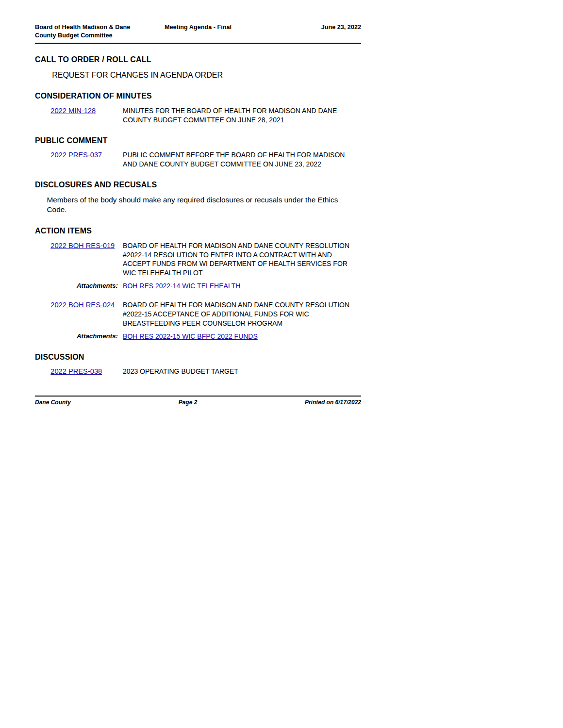Board of Health Madison & Dane
County Budget Committee
Meeting Agenda - Final
June 23, 2022
CALL TO ORDER / ROLL CALL
REQUEST FOR CHANGES IN AGENDA ORDER
CONSIDERATION OF MINUTES
2022 MIN-128
MINUTES FOR THE BOARD OF HEALTH FOR MADISON AND DANE COUNTY BUDGET COMMITTEE ON JUNE 28, 2021
PUBLIC COMMENT
2022 PRES-037
PUBLIC COMMENT BEFORE THE BOARD OF HEALTH FOR MADISON AND DANE COUNTY BUDGET COMMITTEE ON JUNE 23, 2022
DISCLOSURES AND RECUSALS
Members of the body should make any required disclosures or recusals under the Ethics Code.
ACTION ITEMS
2022 BOH RES-019
BOARD OF HEALTH FOR MADISON AND DANE COUNTY RESOLUTION #2022-14 RESOLUTION TO ENTER INTO A CONTRACT WITH AND ACCEPT FUNDS FROM WI DEPARTMENT OF HEALTH SERVICES FOR WIC TELEHEALTH PILOT
Attachments:
BOH RES 2022-14 WIC TELEHEALTH
2022 BOH RES-024
BOARD OF HEALTH FOR MADISON AND DANE COUNTY RESOLUTION #2022-15 ACCEPTANCE OF ADDITIONAL FUNDS FOR WIC BREASTFEEDING PEER COUNSELOR PROGRAM
Attachments:
BOH RES 2022-15 WIC BFPC 2022 FUNDS
DISCUSSION
2022 PRES-038
2023 OPERATING BUDGET TARGET
Dane County
Page 2
Printed on 6/17/2022